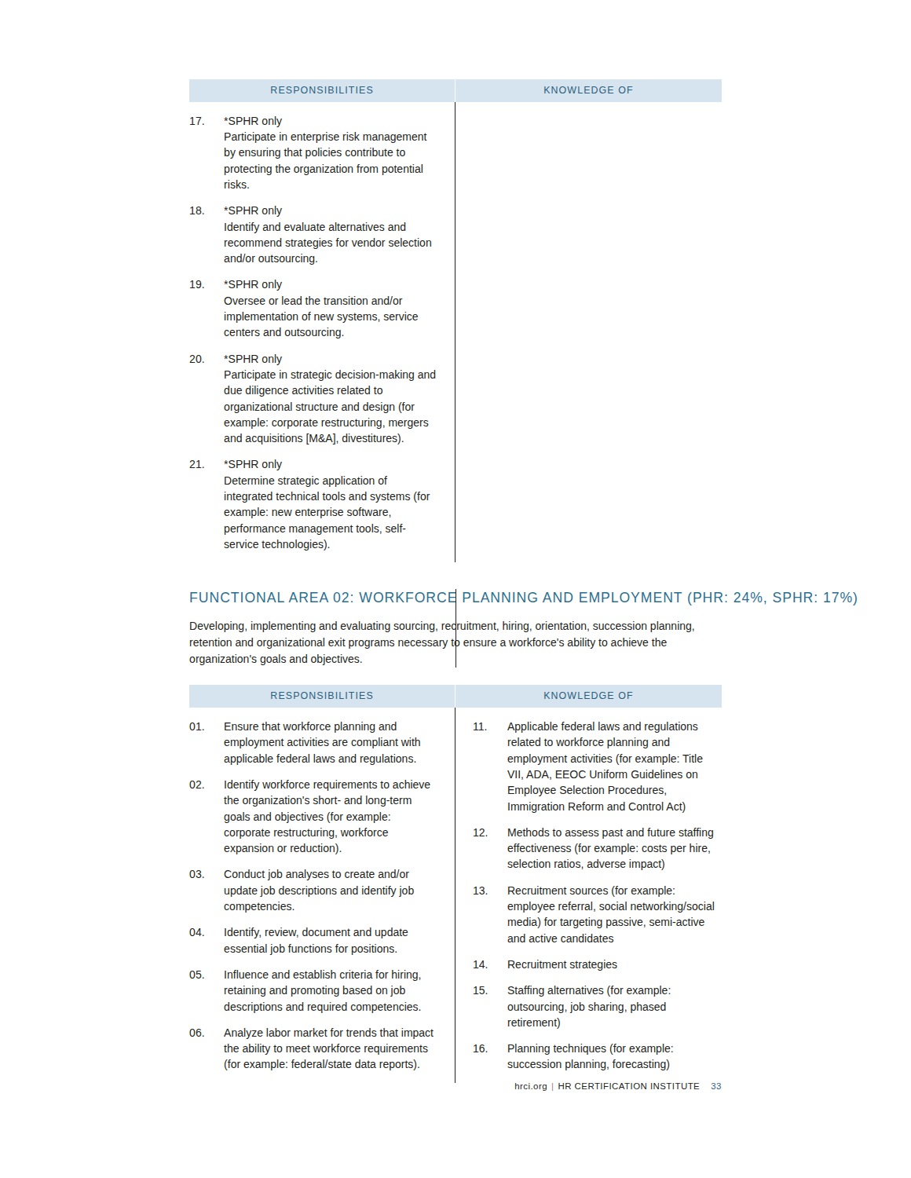RESPONSIBILITIES
KNOWLEDGE OF
17.
*SPHR only Participate in enterprise risk management by ensuring that policies contribute to protecting the organization from potential risks.
18.
*SPHR only Identify and evaluate alternatives and recommend strategies for vendor selection and/or outsourcing.
19.
*SPHR only Oversee or lead the transition and/or implementation of new systems, service centers and outsourcing.
20.
*SPHR only Participate in strategic decision-making and due diligence activities related to organizational structure and design (for example: corporate restructuring, mergers and acquisitions [M&A], divestitures).
21.
*SPHR only Determine strategic application of integrated technical tools and systems (for example: new enterprise software, performance management tools, self-service technologies).
FUNCTIONAL AREA 02: WORKFORCE PLANNING AND EMPLOYMENT (PHR: 24%, SPHR: 17%)
Developing, implementing and evaluating sourcing, recruitment, hiring, orientation, succession planning, retention and organizational exit programs necessary to ensure a workforce's ability to achieve the organization's goals and objectives.
RESPONSIBILITIES
KNOWLEDGE OF
01.
Ensure that workforce planning and employment activities are compliant with applicable federal laws and regulations.
02.
Identify workforce requirements to achieve the organization's short- and long-term goals and objectives (for example: corporate restructuring, workforce expansion or reduction).
03.
Conduct job analyses to create and/or update job descriptions and identify job competencies.
04.
Identify, review, document and update essential job functions for positions.
05.
Influence and establish criteria for hiring, retaining and promoting based on job descriptions and required competencies.
06.
Analyze labor market for trends that impact the ability to meet workforce requirements (for example: federal/state data reports).
11.
Applicable federal laws and regulations related to workforce planning and employment activities (for example: Title VII, ADA, EEOC Uniform Guidelines on Employee Selection Procedures, Immigration Reform and Control Act)
12.
Methods to assess past and future staffing effectiveness (for example: costs per hire, selection ratios, adverse impact)
13.
Recruitment sources (for example: employee referral, social networking/social media) for targeting passive, semi-active and active candidates
14.
Recruitment strategies
15.
Staffing alternatives (for example: outsourcing, job sharing, phased retirement)
16.
Planning techniques (for example: succession planning, forecasting)
hrci.org|HR CERTIFICATION INSTITUTE33